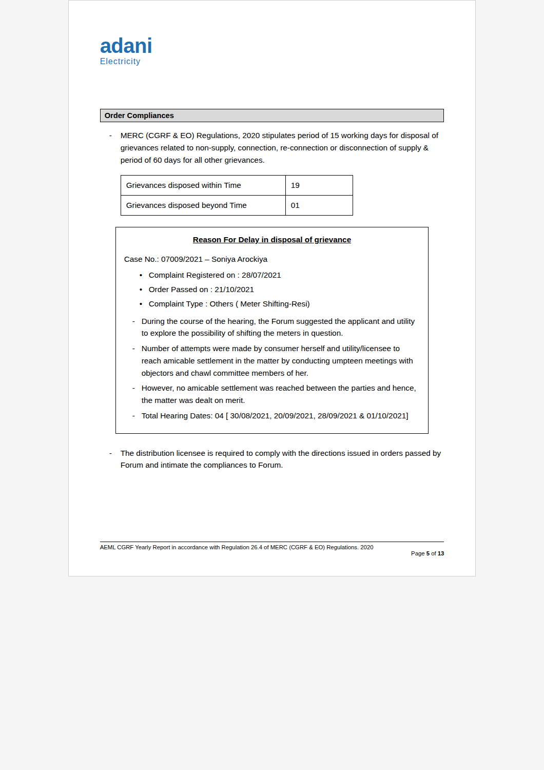adani
Electricity
Order Compliances
MERC (CGRF & EO) Regulations, 2020 stipulates period of 15 working days for disposal of grievances related to non-supply, connection, re-connection or disconnection of supply & period of 60 days for all other grievances.
| Grievances disposed within Time | 19 |
| Grievances disposed beyond Time | 01 |
Reason For Delay in disposal of grievance
Case No.: 07009/2021 – Soniya Arockiya
Complaint Registered on : 28/07/2021
Order Passed on : 21/10/2021
Complaint Type : Others ( Meter Shifting-Resi)
During the course of the hearing, the Forum suggested the applicant and utility to explore the possibility of shifting the meters in question.
Number of attempts were made by consumer herself and utility/licensee to reach amicable settlement in the matter by conducting umpteen meetings with objectors and chawl committee members of her.
However, no amicable settlement was reached between the parties and hence, the matter was dealt on merit.
Total Hearing Dates: 04 [ 30/08/2021, 20/09/2021, 28/09/2021 & 01/10/2021]
The distribution licensee is required to comply with the directions issued in orders passed by Forum and intimate the compliances to Forum.
AEML CGRF Yearly Report in accordance with Regulation 26.4 of MERC (CGRF & EO) Regulations. 2020
Page 5 of 13